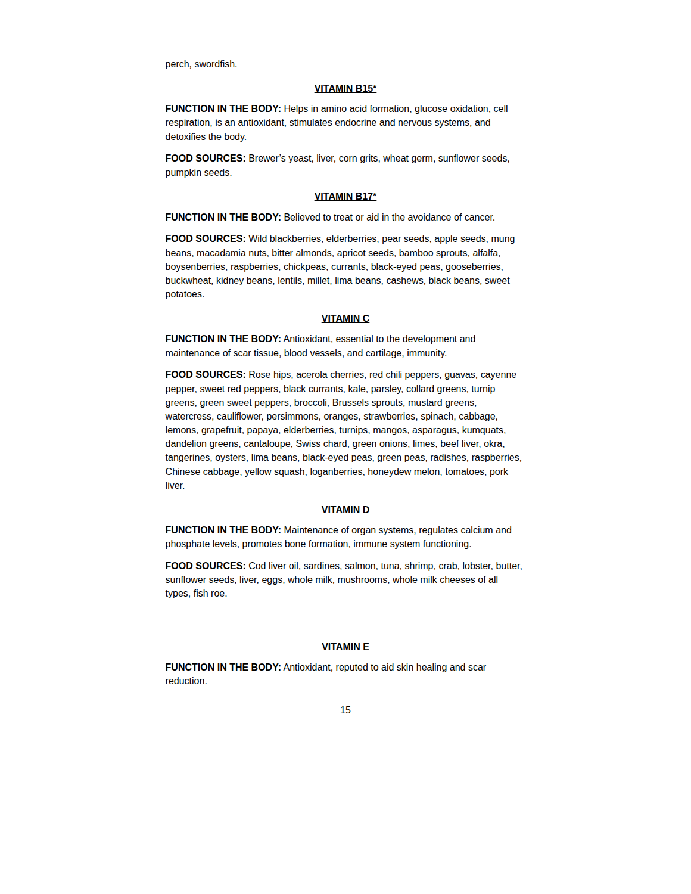perch, swordfish.
VITAMIN B15*
FUNCTION IN THE BODY: Helps in amino acid formation, glucose oxidation, cell respiration, is an antioxidant, stimulates endocrine and nervous systems, and detoxifies the body.
FOOD SOURCES: Brewer’s yeast, liver, corn grits, wheat germ, sunflower seeds, pumpkin seeds.
VITAMIN B17*
FUNCTION IN THE BODY: Believed to treat or aid in the avoidance of cancer.
FOOD SOURCES: Wild blackberries, elderberries, pear seeds, apple seeds, mung beans, macadamia nuts, bitter almonds, apricot seeds, bamboo sprouts, alfalfa, boysenberries, raspberries, chickpeas, currants, black-eyed peas, gooseberries, buckwheat, kidney beans, lentils, millet, lima beans, cashews, black beans, sweet potatoes.
VITAMIN C
FUNCTION IN THE BODY: Antioxidant, essential to the development and maintenance of scar tissue, blood vessels, and cartilage, immunity.
FOOD SOURCES: Rose hips, acerola cherries, red chili peppers, guavas, cayenne pepper, sweet red peppers, black currants, kale, parsley, collard greens, turnip greens, green sweet peppers, broccoli, Brussels sprouts, mustard greens, watercress, cauliflower, persimmons, oranges, strawberries, spinach, cabbage, lemons, grapefruit, papaya, elderberries, turnips, mangos, asparagus, kumquats, dandelion greens, cantaloupe, Swiss chard, green onions, limes, beef liver, okra, tangerines, oysters, lima beans, black-eyed peas, green peas, radishes, raspberries, Chinese cabbage, yellow squash, loganberries, honeydew melon, tomatoes, pork liver.
VITAMIN D
FUNCTION IN THE BODY: Maintenance of organ systems, regulates calcium and phosphate levels, promotes bone formation, immune system functioning.
FOOD SOURCES: Cod liver oil, sardines, salmon, tuna, shrimp, crab, lobster, butter, sunflower seeds, liver, eggs, whole milk, mushrooms, whole milk cheeses of all types, fish roe.
VITAMIN E
FUNCTION IN THE BODY: Antioxidant, reputed to aid skin healing and scar reduction.
15